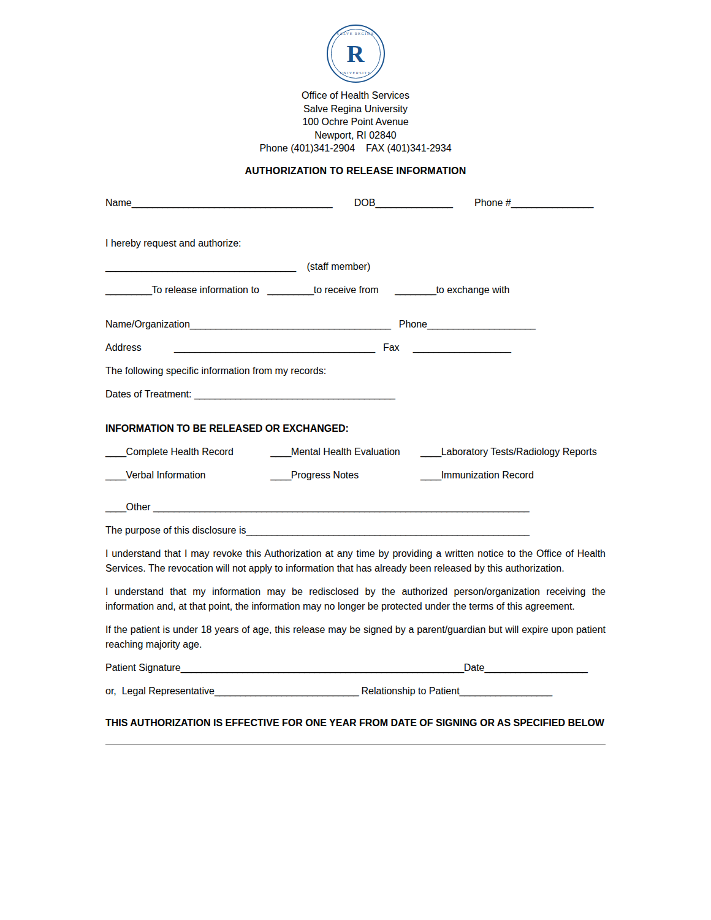SALVE REGINA
R
UNIVERSITY
Office of Health Services
Salve Regina University
100 Ochre Point Avenue
Newport, RI 02840
Phone (401)341-2904 FAX (401)341-2934
AUTHORIZATION TO RELEASE INFORMATION
Name_______________________________________ DOB_______________ Phone #________________
I hereby request and authorize:
_____________________________________ (staff member)
_________To release information to _________to receive from ________to exchange with
Name/Organization_______________________________________ Phone_____________________
Address _______________________________________ Fax ___________________
The following specific information from my records:
Dates of Treatment: _______________________________________
INFORMATION TO BE RELEASED OR EXCHANGED:
| ____ Complete Health Record | ____ Mental Health Evaluation | ____ Laboratory Tests/Radiology Reports |
| ____ Verbal Information | ____ Progress Notes | ____ Immunization Record |
____Other _________________________________________________________________________
The purpose of this disclosure is_______________________________________________________
I understand that I may revoke this Authorization at any time by providing a written notice to the Office of Health Services. The revocation will not apply to information that has already been released by this authorization.
I understand that my information may be redisclosed by the authorized person/organization receiving the information and, at that point, the information may no longer be protected under the terms of this agreement.
If the patient is under 18 years of age, this release may be signed by a parent/guardian but will expire upon patient reaching majority age.
Patient Signature_______________________________________________________Date____________________
or, Legal Representative____________________________ Relationship to Patient__________________
THIS AUTHORIZATION IS EFFECTIVE FOR ONE YEAR FROM DATE OF SIGNING OR AS SPECIFIED BELOW